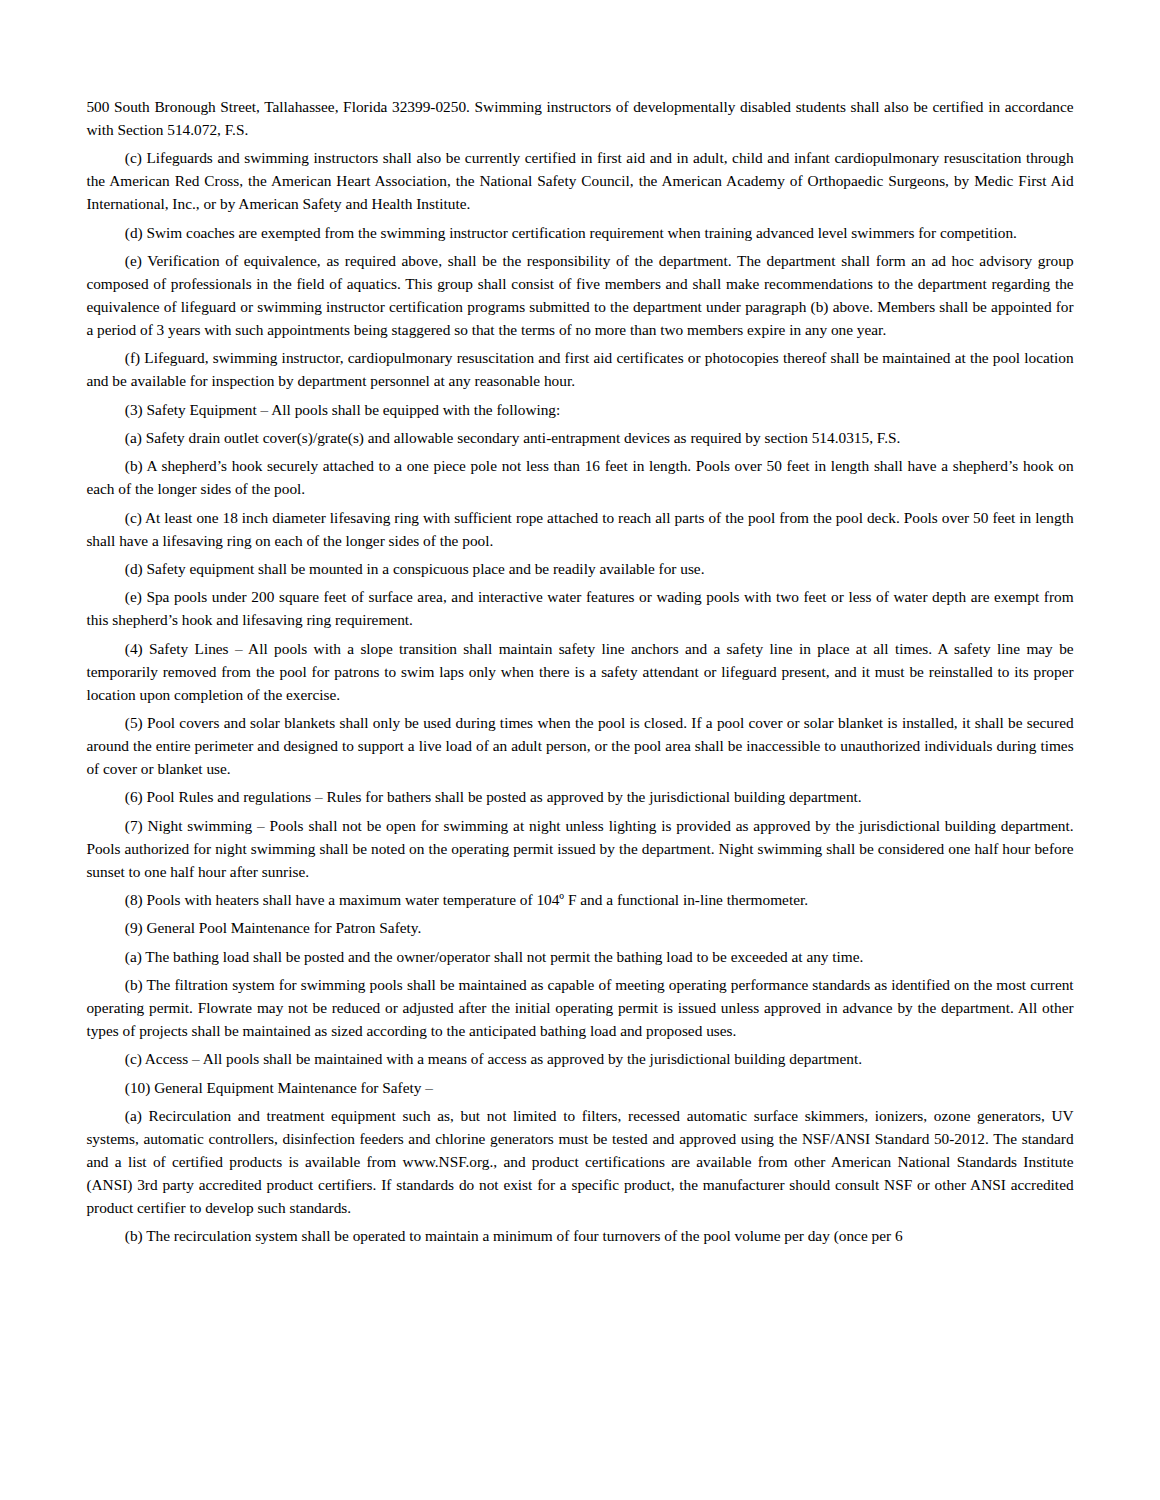500 South Bronough Street, Tallahassee, Florida 32399-0250. Swimming instructors of developmentally disabled students shall also be certified in accordance with Section 514.072, F.S.
(c) Lifeguards and swimming instructors shall also be currently certified in first aid and in adult, child and infant cardiopulmonary resuscitation through the American Red Cross, the American Heart Association, the National Safety Council, the American Academy of Orthopaedic Surgeons, by Medic First Aid International, Inc., or by American Safety and Health Institute.
(d) Swim coaches are exempted from the swimming instructor certification requirement when training advanced level swimmers for competition.
(e) Verification of equivalence, as required above, shall be the responsibility of the department. The department shall form an ad hoc advisory group composed of professionals in the field of aquatics. This group shall consist of five members and shall make recommendations to the department regarding the equivalence of lifeguard or swimming instructor certification programs submitted to the department under paragraph (b) above. Members shall be appointed for a period of 3 years with such appointments being staggered so that the terms of no more than two members expire in any one year.
(f) Lifeguard, swimming instructor, cardiopulmonary resuscitation and first aid certificates or photocopies thereof shall be maintained at the pool location and be available for inspection by department personnel at any reasonable hour.
(3) Safety Equipment – All pools shall be equipped with the following:
(a) Safety drain outlet cover(s)/grate(s) and allowable secondary anti-entrapment devices as required by section 514.0315, F.S.
(b) A shepherd’s hook securely attached to a one piece pole not less than 16 feet in length. Pools over 50 feet in length shall have a shepherd’s hook on each of the longer sides of the pool.
(c) At least one 18 inch diameter lifesaving ring with sufficient rope attached to reach all parts of the pool from the pool deck. Pools over 50 feet in length shall have a lifesaving ring on each of the longer sides of the pool.
(d) Safety equipment shall be mounted in a conspicuous place and be readily available for use.
(e) Spa pools under 200 square feet of surface area, and interactive water features or wading pools with two feet or less of water depth are exempt from this shepherd’s hook and lifesaving ring requirement.
(4) Safety Lines – All pools with a slope transition shall maintain safety line anchors and a safety line in place at all times. A safety line may be temporarily removed from the pool for patrons to swim laps only when there is a safety attendant or lifeguard present, and it must be reinstalled to its proper location upon completion of the exercise.
(5) Pool covers and solar blankets shall only be used during times when the pool is closed. If a pool cover or solar blanket is installed, it shall be secured around the entire perimeter and designed to support a live load of an adult person, or the pool area shall be inaccessible to unauthorized individuals during times of cover or blanket use.
(6) Pool Rules and regulations – Rules for bathers shall be posted as approved by the jurisdictional building department.
(7) Night swimming – Pools shall not be open for swimming at night unless lighting is provided as approved by the jurisdictional building department. Pools authorized for night swimming shall be noted on the operating permit issued by the department. Night swimming shall be considered one half hour before sunset to one half hour after sunrise.
(8) Pools with heaters shall have a maximum water temperature of 104º F and a functional in-line thermometer.
(9) General Pool Maintenance for Patron Safety.
(a) The bathing load shall be posted and the owner/operator shall not permit the bathing load to be exceeded at any time.
(b) The filtration system for swimming pools shall be maintained as capable of meeting operating performance standards as identified on the most current operating permit. Flowrate may not be reduced or adjusted after the initial operating permit is issued unless approved in advance by the department. All other types of projects shall be maintained as sized according to the anticipated bathing load and proposed uses.
(c) Access – All pools shall be maintained with a means of access as approved by the jurisdictional building department.
(10) General Equipment Maintenance for Safety –
(a) Recirculation and treatment equipment such as, but not limited to filters, recessed automatic surface skimmers, ionizers, ozone generators, UV systems, automatic controllers, disinfection feeders and chlorine generators must be tested and approved using the NSF/ANSI Standard 50-2012. The standard and a list of certified products is available from www.NSF.org., and product certifications are available from other American National Standards Institute (ANSI) 3rd party accredited product certifiers. If standards do not exist for a specific product, the manufacturer should consult NSF or other ANSI accredited product certifier to develop such standards.
(b) The recirculation system shall be operated to maintain a minimum of four turnovers of the pool volume per day (once per 6